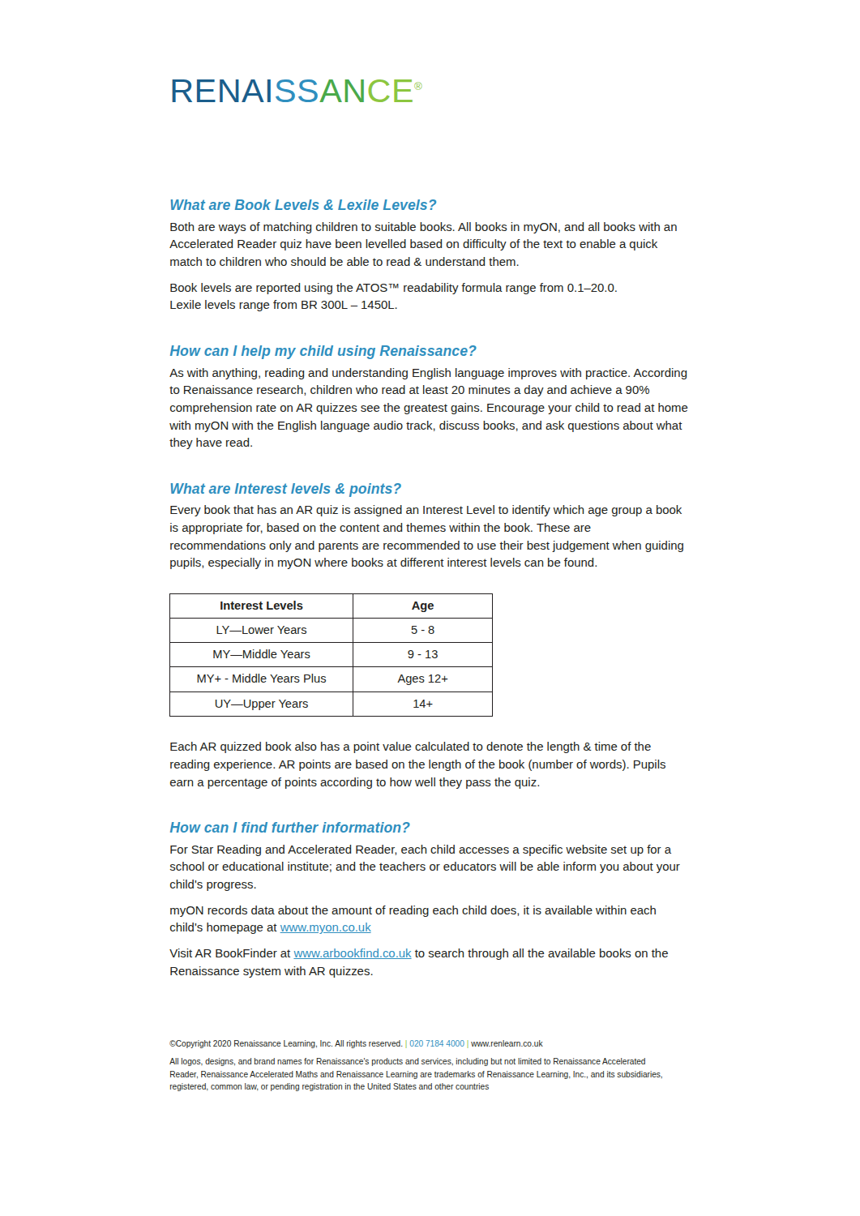RENAI SS AN CE®
What are Book Levels & Lexile Levels?
Both are ways of matching children to suitable books. All books in myON, and all books with an Accelerated Reader quiz have been levelled based on difficulty of the text to enable a quick match to children who should be able to read & understand them.
Book levels are reported using the ATOS™ readability formula range from 0.1–20.0.
Lexile levels range from BR 300L – 1450L.
How can I help my child using Renaissance?
As with anything, reading and understanding English language improves with practice. According to Renaissance research, children who read at least 20 minutes a day and achieve a 90% comprehension rate on AR quizzes see the greatest gains. Encourage your child to read at home with myON with the English language audio track, discuss books, and ask questions about what they have read.
What are Interest levels & points?
Every book that has an AR quiz is assigned an Interest Level to identify which age group a book is appropriate for, based on the content and themes within the book. These are recommendations only and parents are recommended to use their best judgement when guiding pupils, especially in myON where books at different interest levels can be found.
| Interest Levels | Age |
| --- | --- |
| LY—Lower Years | 5 - 8 |
| MY—Middle Years | 9 - 13 |
| MY+ - Middle Years Plus | Ages 12+ |
| UY—Upper Years | 14+ |
Each AR quizzed book also has a point value calculated to denote the length & time of the reading experience. AR points are based on the length of the book (number of words). Pupils earn a percentage of points according to how well they pass the quiz.
How can I find further information?
For Star Reading and Accelerated Reader, each child accesses a specific website set up for a school or educational institute; and the teachers or educators will be able inform you about your child's progress.
myON records data about the amount of reading each child does, it is available within each child's homepage at www.myon.co.uk
Visit AR BookFinder at www.arbookfind.co.uk to search through all the available books on the Renaissance system with AR quizzes.
©Copyright 2020 Renaissance Learning, Inc. All rights reserved. | 020 7184 4000 | www.renlearn.co.uk
All logos, designs, and brand names for Renaissance's products and services, including but not limited to Renaissance Accelerated Reader, Renaissance Accelerated Maths and Renaissance Learning are trademarks of Renaissance Learning, Inc., and its subsidiaries, registered, common law, or pending registration in the United States and other countries